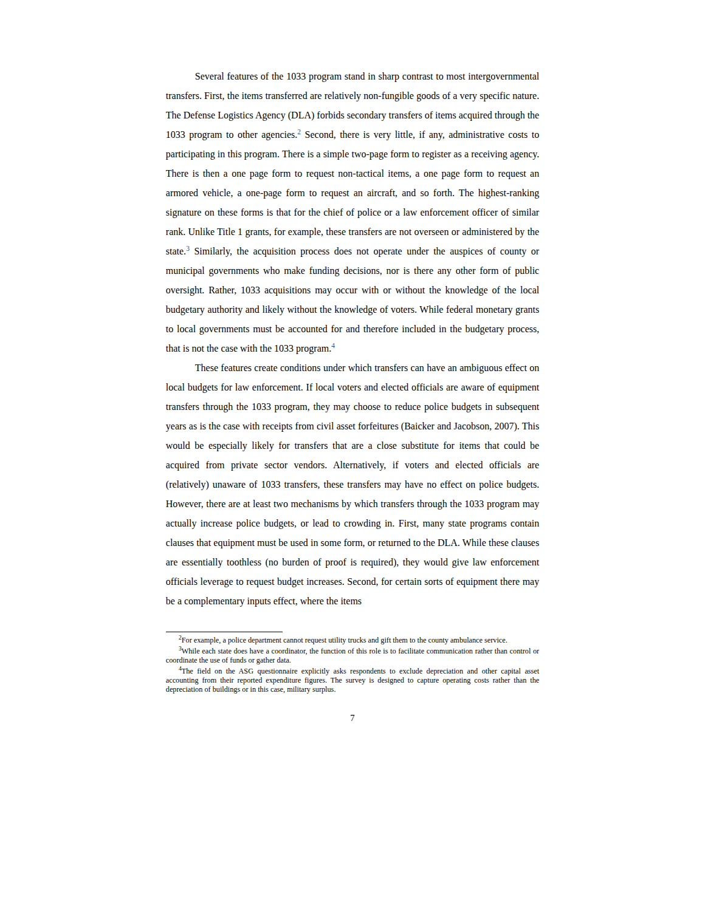Several features of the 1033 program stand in sharp contrast to most intergovernmental transfers. First, the items transferred are relatively non-fungible goods of a very specific nature. The Defense Logistics Agency (DLA) forbids secondary transfers of items acquired through the 1033 program to other agencies.2 Second, there is very little, if any, administrative costs to participating in this program. There is a simple two-page form to register as a receiving agency. There is then a one page form to request non-tactical items, a one page form to request an armored vehicle, a one-page form to request an aircraft, and so forth. The highest-ranking signature on these forms is that for the chief of police or a law enforcement officer of similar rank. Unlike Title 1 grants, for example, these transfers are not overseen or administered by the state.3 Similarly, the acquisition process does not operate under the auspices of county or municipal governments who make funding decisions, nor is there any other form of public oversight. Rather, 1033 acquisitions may occur with or without the knowledge of the local budgetary authority and likely without the knowledge of voters. While federal monetary grants to local governments must be accounted for and therefore included in the budgetary process, that is not the case with the 1033 program.4
These features create conditions under which transfers can have an ambiguous effect on local budgets for law enforcement. If local voters and elected officials are aware of equipment transfers through the 1033 program, they may choose to reduce police budgets in subsequent years as is the case with receipts from civil asset forfeitures (Baicker and Jacobson, 2007). This would be especially likely for transfers that are a close substitute for items that could be acquired from private sector vendors. Alternatively, if voters and elected officials are (relatively) unaware of 1033 transfers, these transfers may have no effect on police budgets. However, there are at least two mechanisms by which transfers through the 1033 program may actually increase police budgets, or lead to crowding in. First, many state programs contain clauses that equipment must be used in some form, or returned to the DLA. While these clauses are essentially toothless (no burden of proof is required), they would give law enforcement officials leverage to request budget increases. Second, for certain sorts of equipment there may be a complementary inputs effect, where the items
2For example, a police department cannot request utility trucks and gift them to the county ambulance service.
3While each state does have a coordinator, the function of this role is to facilitate communication rather than control or coordinate the use of funds or gather data.
4The field on the ASG questionnaire explicitly asks respondents to exclude depreciation and other capital asset accounting from their reported expenditure figures. The survey is designed to capture operating costs rather than the depreciation of buildings or in this case, military surplus.
7